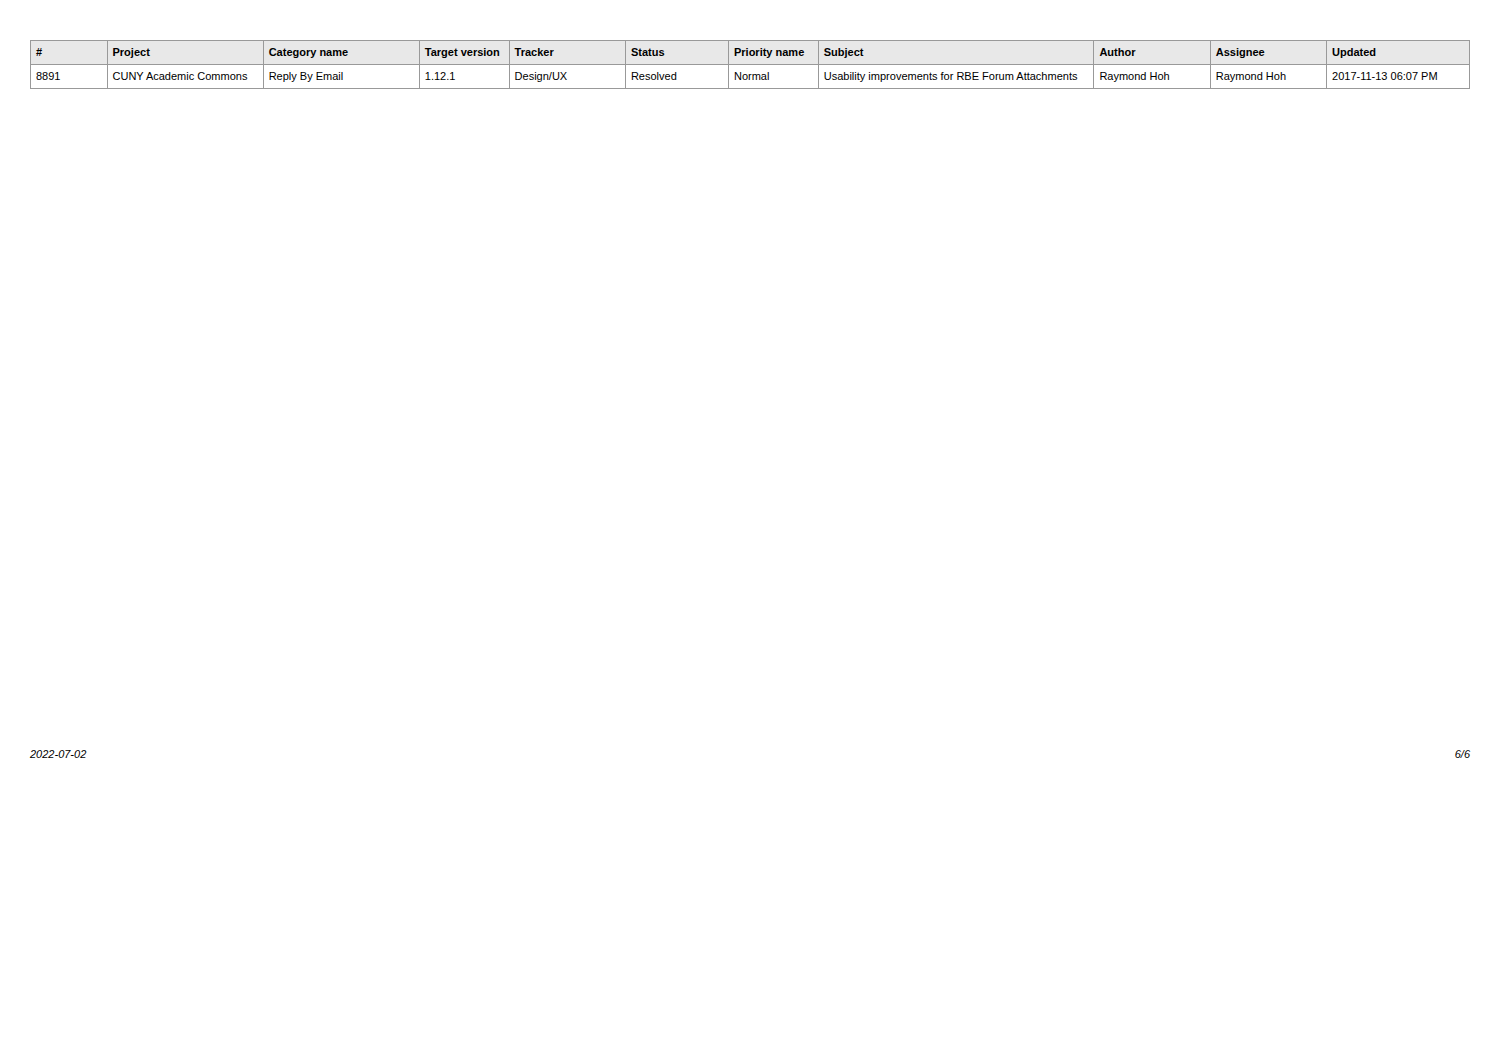| # | Project | Category name | Target version | Tracker | Status | Priority name | Subject | Author | Assignee | Updated |
| --- | --- | --- | --- | --- | --- | --- | --- | --- | --- | --- |
| 8891 | CUNY Academic Commons | Reply By Email | 1.12.1 | Design/UX | Resolved | Normal | Usability improvements for RBE Forum Attachments | Raymond Hoh | Raymond Hoh | 2017-11-13 06:07 PM |
2022-07-02 6/6